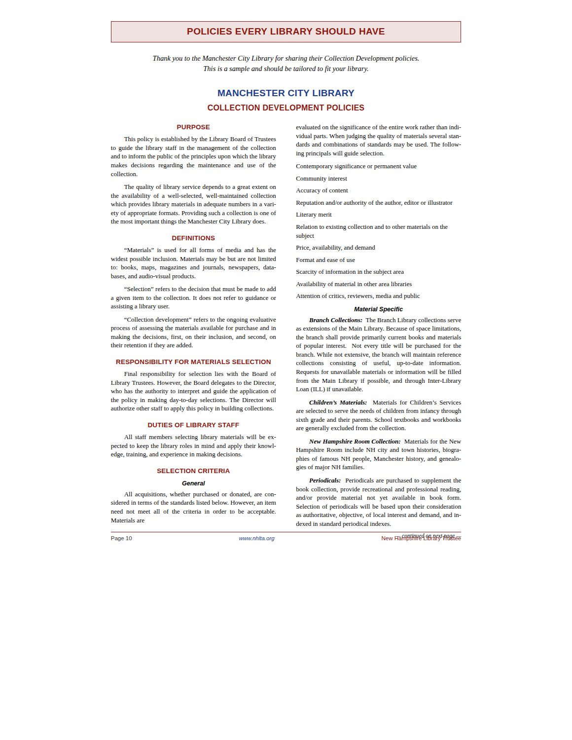POLICIES EVERY LIBRARY SHOULD HAVE
Thank you to the Manchester City Library for sharing their Collection Development policies.
This is a sample and should be tailored to fit your library.
MANCHESTER CITY LIBRARY
COLLECTION DEVELOPMENT POLICIES
PURPOSE
This policy is established by the Library Board of Trustees to guide the library staff in the management of the collection and to inform the public of the principles upon which the library makes decisions regarding the maintenance and use of the collection.
The quality of library service depends to a great extent on the availability of a well-selected, well-maintained collection which provides library materials in adequate numbers in a variety of appropriate formats. Providing such a collection is one of the most important things the Manchester City Library does.
DEFINITIONS
“Materials” is used for all forms of media and has the widest possible inclusion. Materials may be but are not limited to: books, maps, magazines and journals, newspapers, databases, and audio-visual products.
“Selection” refers to the decision that must be made to add a given item to the collection. It does not refer to guidance or assisting a library user.
“Collection development” refers to the ongoing evaluative process of assessing the materials available for purchase and in making the decisions, first, on their inclusion, and second, on their retention if they are added.
RESPONSIBILITY FOR MATERIALS SELECTION
Final responsibility for selection lies with the Board of Library Trustees. However, the Board delegates to the Director, who has the authority to interpret and guide the application of the policy in making day-to-day selections. The Director will authorize other staff to apply this policy in building collections.
DUTIES OF LIBRARY STAFF
All staff members selecting library materials will be expected to keep the library roles in mind and apply their knowledge, training, and experience in making decisions.
SELECTION CRITERIA
General
All acquisitions, whether purchased or donated, are considered in terms of the standards listed below. However, an item need not meet all of the criteria in order to be acceptable. Materials are
evaluated on the significance of the entire work rather than individual parts. When judging the quality of materials several standards and combinations of standards may be used. The following principals will guide selection.
Contemporary significance or permanent value
Community interest
Accuracy of content
Reputation and/or authority of the author, editor or illustrator
Literary merit
Relation to existing collection and to other materials on the subject
Price, availability, and demand
Format and ease of use
Scarcity of information in the subject area
Availability of material in other area libraries
Attention of critics, reviewers, media and public
Material Specific
Branch Collections: The Branch Library collections serve as extensions of the Main Library. Because of space limitations, the branch shall provide primarily current books and materials of popular interest. Not every title will be purchased for the branch. While not extensive, the branch will maintain reference collections consisting of useful, up-to-date information. Requests for unavailable materials or information will be filled from the Main Library if possible, and through Inter-Library Loan (ILL) if unavailable.
Children’s Materials: Materials for Children’s Services are selected to serve the needs of children from infancy through sixth grade and their parents. School textbooks and workbooks are generally excluded from the collection.
New Hampshire Room Collection: Materials for the New Hampshire Room include NH city and town histories, biographies of famous NH people, Manchester history, and genealogies of major NH families.
Periodicals: Periodicals are purchased to supplement the book collection, provide recreational and professional reading, and/or provide material not yet available in book form. Selection of periodicals will be based upon their consideration as authoritative, objective, of local interest and demand, and indexed in standard periodical indexes.
— continued on next page —
Page 10
www.nhlta.org
New Hampshire Library Trustee